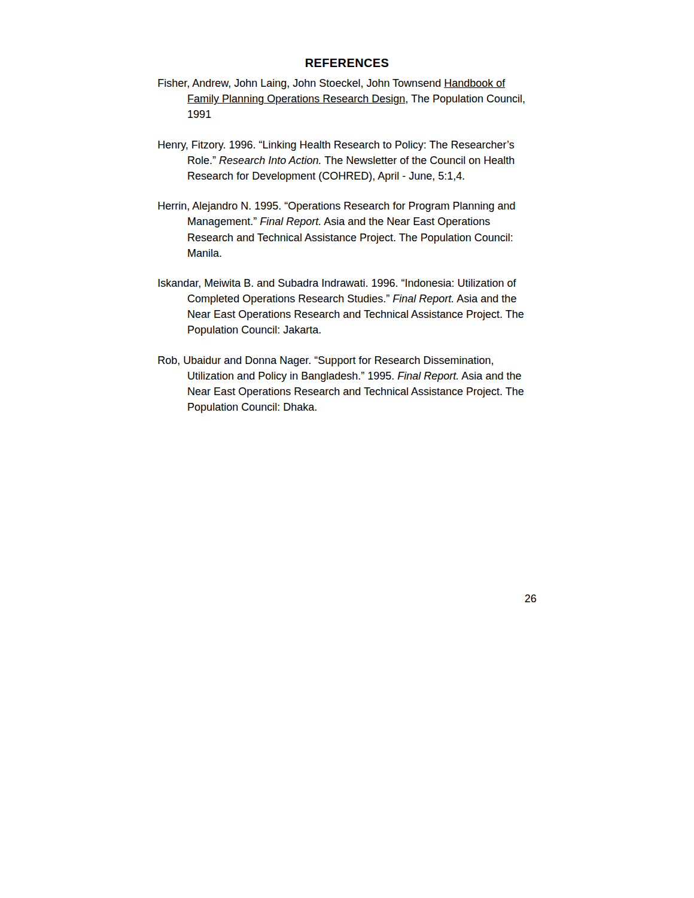REFERENCES
Fisher, Andrew, John Laing, John Stoeckel, John Townsend Handbook of Family Planning Operations Research Design, The Population Council, 1991
Henry, Fitzory. 1996. “Linking Health Research to Policy: The Researcher’s Role.” Research Into Action. The Newsletter of the Council on Health Research for Development (COHRED), April - June, 5:1,4.
Herrin, Alejandro N. 1995. “Operations Research for Program Planning and Management.” Final Report. Asia and the Near East Operations Research and Technical Assistance Project. The Population Council: Manila.
Iskandar, Meiwita B. and Subadra Indrawati. 1996. “Indonesia: Utilization of Completed Operations Research Studies.” Final Report. Asia and the Near East Operations Research and Technical Assistance Project. The Population Council: Jakarta.
Rob, Ubaidur and Donna Nager. “Support for Research Dissemination, Utilization and Policy in Bangladesh.” 1995. Final Report. Asia and the Near East Operations Research and Technical Assistance Project. The Population Council: Dhaka.
26